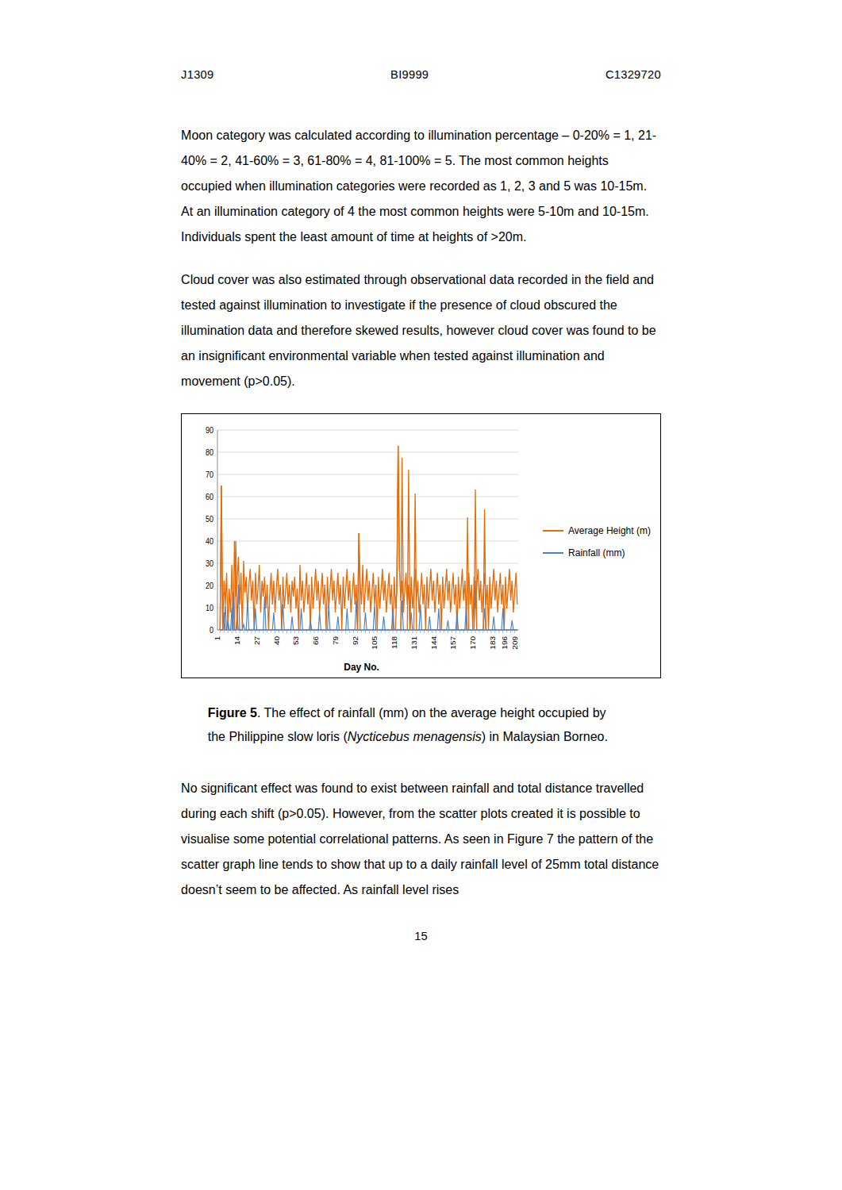J1309 BI9999 C1329720
Moon category was calculated according to illumination percentage – 0-20% = 1, 21-40% = 2, 41-60% = 3, 61-80% = 4, 81-100% = 5. The most common heights occupied when illumination categories were recorded as 1, 2, 3 and 5 was 10-15m. At an illumination category of 4 the most common heights were 5-10m and 10-15m. Individuals spent the least amount of time at heights of >20m.
Cloud cover was also estimated through observational data recorded in the field and tested against illumination to investigate if the presence of cloud obscured the illumination data and therefore skewed results, however cloud cover was found to be an insignificant environmental variable when tested against illumination and movement (p>0.05).
90 80 70 60 50 40 30 20 10 0 1 14 27 40 53 66 79 92 105 118 131 144 157 170 183 196 209
Day No.
Average Height (m)
Rainfall (mm)
Figure 5. The effect of rainfall (mm) on the average height occupied by the Philippine slow loris (Nycticebus menagensis) in Malaysian Borneo.
No significant effect was found to exist between rainfall and total distance travelled during each shift (p>0.05). However, from the scatter plots created it is possible to visualise some potential correlational patterns. As seen in Figure 7 the pattern of the scatter graph line tends to show that up to a daily rainfall level of 25mm total distance doesn’t seem to be affected. As rainfall level rises
15